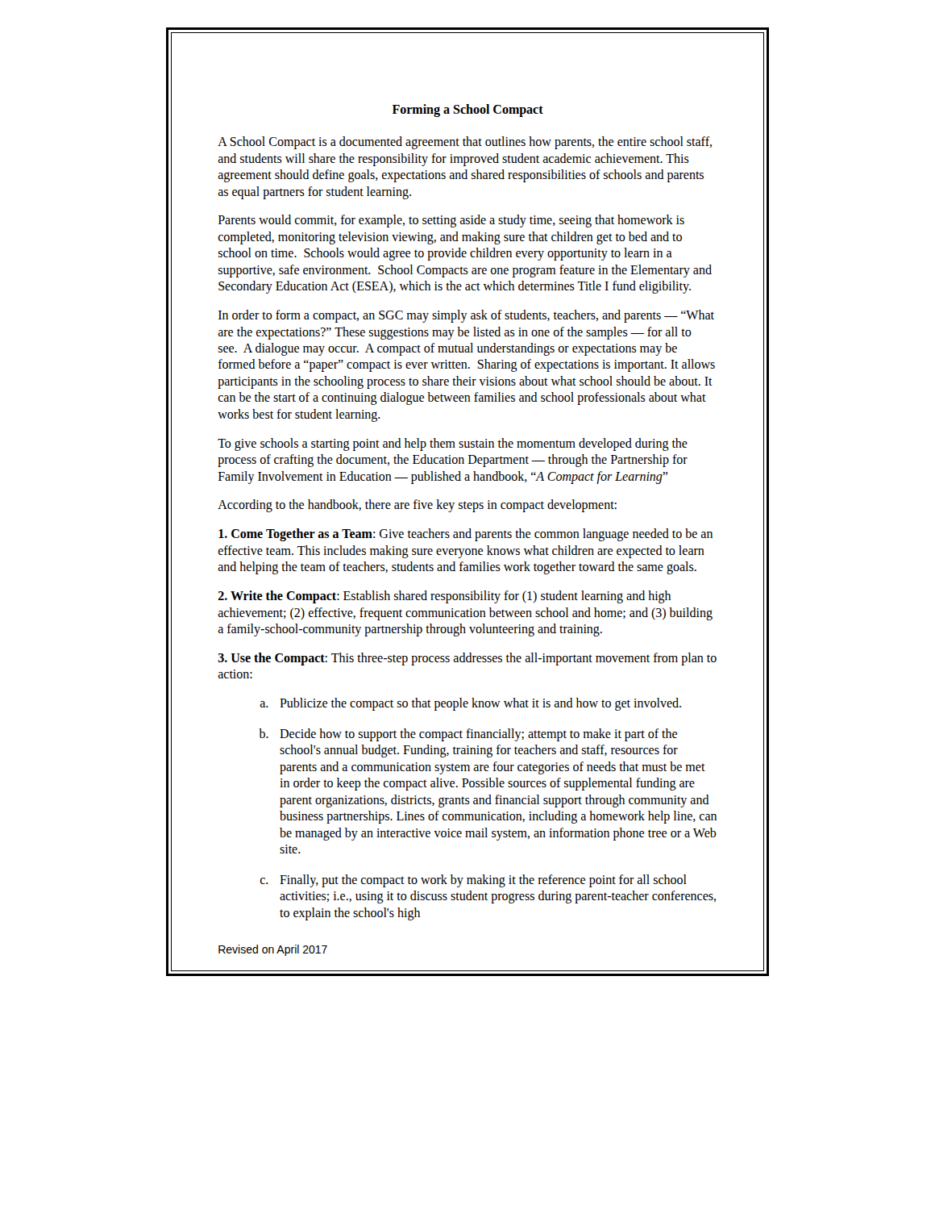Forming a School Compact
A School Compact is a documented agreement that outlines how parents, the entire school staff, and students will share the responsibility for improved student academic achievement. This agreement should define goals, expectations and shared responsibilities of schools and parents as equal partners for student learning.
Parents would commit, for example, to setting aside a study time, seeing that homework is completed, monitoring television viewing, and making sure that children get to bed and to school on time. Schools would agree to provide children every opportunity to learn in a supportive, safe environment. School Compacts are one program feature in the Elementary and Secondary Education Act (ESEA), which is the act which determines Title I fund eligibility.
In order to form a compact, an SGC may simply ask of students, teachers, and parents — “What are the expectations?” These suggestions may be listed as in one of the samples — for all to see. A dialogue may occur. A compact of mutual understandings or expectations may be formed before a “paper” compact is ever written. Sharing of expectations is important. It allows participants in the schooling process to share their visions about what school should be about. It can be the start of a continuing dialogue between families and school professionals about what works best for student learning.
To give schools a starting point and help them sustain the momentum developed during the process of crafting the document, the Education Department — through the Partnership for Family Involvement in Education — published a handbook, “A Compact for Learning”
According to the handbook, there are five key steps in compact development:
1. Come Together as a Team: Give teachers and parents the common language needed to be an effective team. This includes making sure everyone knows what children are expected to learn and helping the team of teachers, students and families work together toward the same goals.
2. Write the Compact: Establish shared responsibility for (1) student learning and high achievement; (2) effective, frequent communication between school and home; and (3) building a family-school-community partnership through volunteering and training.
3. Use the Compact: This three-step process addresses the all-important movement from plan to action:
Publicize the compact so that people know what it is and how to get involved.
Decide how to support the compact financially; attempt to make it part of the school's annual budget. Funding, training for teachers and staff, resources for parents and a communication system are four categories of needs that must be met in order to keep the compact alive. Possible sources of supplemental funding are parent organizations, districts, grants and financial support through community and business partnerships. Lines of communication, including a homework help line, can be managed by an interactive voice mail system, an information phone tree or a Web site.
Finally, put the compact to work by making it the reference point for all school activities; i.e., using it to discuss student progress during parent-teacher conferences, to explain the school's high
Revised on April 2017